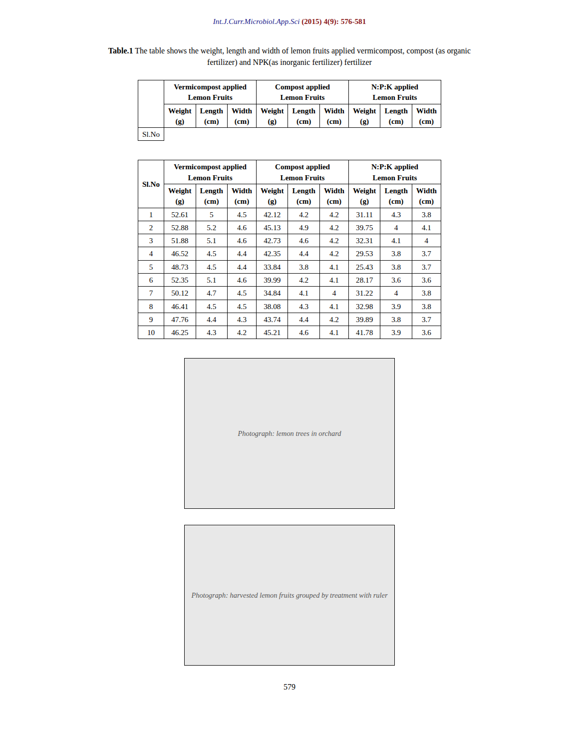Int.J.Curr.Microbiol.App.Sci (2015) 4(9): 576-581
Table.1 The table shows the weight, length and width of lemon fruits applied vermicompost, compost (as organic fertilizer) and NPK(as inorganic fertilizer) fertilizer
| | Vermicompost applied Lemon Fruits | Compost applied Lemon Fruits | N:P:K applied Lemon Fruits |
| --- | --- | --- | --- |
| Weight (g) | Length (cm) | Width (cm) | Weight (g) | Length (cm) | Width (cm) | Weight (g) | Length (cm) | Width (cm) |
| Sl.No | |
| Sl.No | Vermicompost applied Lemon Fruits | Compost applied Lemon Fruits | N:P:K applied Lemon Fruits |
| --- | --- | --- | --- |
| Weight (g) | Length (cm) | Width (cm) | Weight (g) | Length (cm) | Width (cm) | Weight (g) | Length (cm) | Width (cm) |
| 1 | 52.61 | 5 | 4.5 | 42.12 | 4.2 | 4.2 | 31.11 | 4.3 | 3.8 |
| 2 | 52.88 | 5.2 | 4.6 | 45.13 | 4.9 | 4.2 | 39.75 | 4 | 4.1 |
| 3 | 51.88 | 5.1 | 4.6 | 42.73 | 4.6 | 4.2 | 32.31 | 4.1 | 4 |
| 4 | 46.52 | 4.5 | 4.4 | 42.35 | 4.4 | 4.2 | 29.53 | 3.8 | 3.7 |
| 5 | 48.73 | 4.5 | 4.4 | 33.84 | 3.8 | 4.1 | 25.43 | 3.8 | 3.7 |
| 6 | 52.35 | 5.1 | 4.6 | 39.99 | 4.2 | 4.1 | 28.17 | 3.6 | 3.6 |
| 7 | 50.12 | 4.7 | 4.5 | 34.84 | 4.1 | 4 | 31.22 | 4 | 3.8 |
| 8 | 46.41 | 4.5 | 4.5 | 38.08 | 4.3 | 4.1 | 32.98 | 3.9 | 3.8 |
| 9 | 47.76 | 4.4 | 4.3 | 43.74 | 4.4 | 4.2 | 39.89 | 3.8 | 3.7 |
| 10 | 46.25 | 4.3 | 4.2 | 45.21 | 4.6 | 4.1 | 41.78 | 3.9 | 3.6 |
Fig.1a
Photograph: lemon trees in orchard
Fig. 1b Compost
yield NPK Vermicompost
yield
Photograph: harvested lemon fruits grouped by treatment with ruler
579